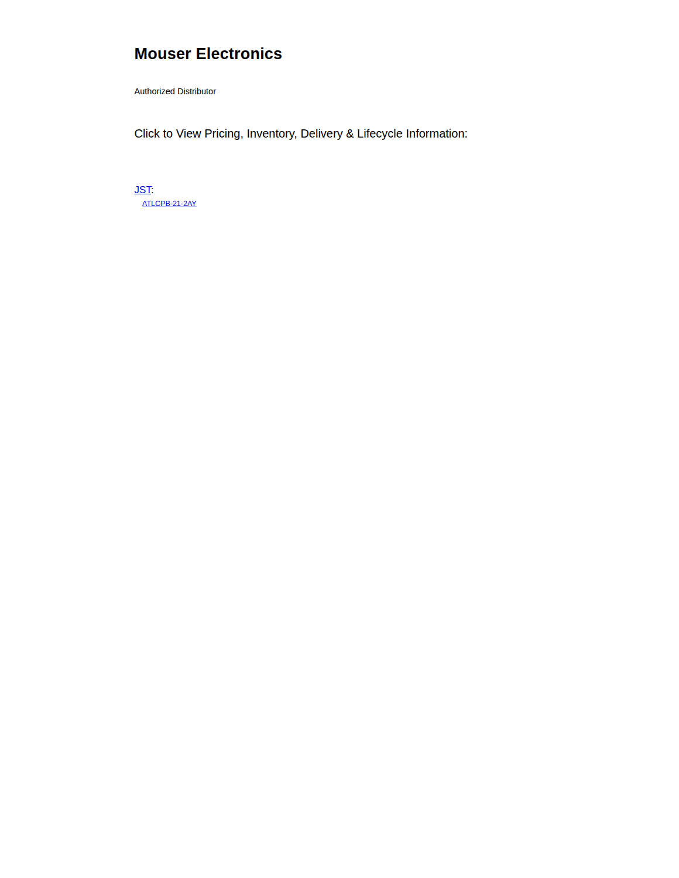Mouser Electronics
Authorized Distributor
Click to View Pricing, Inventory, Delivery & Lifecycle Information:
JST:
ATLCPB-21-2AY